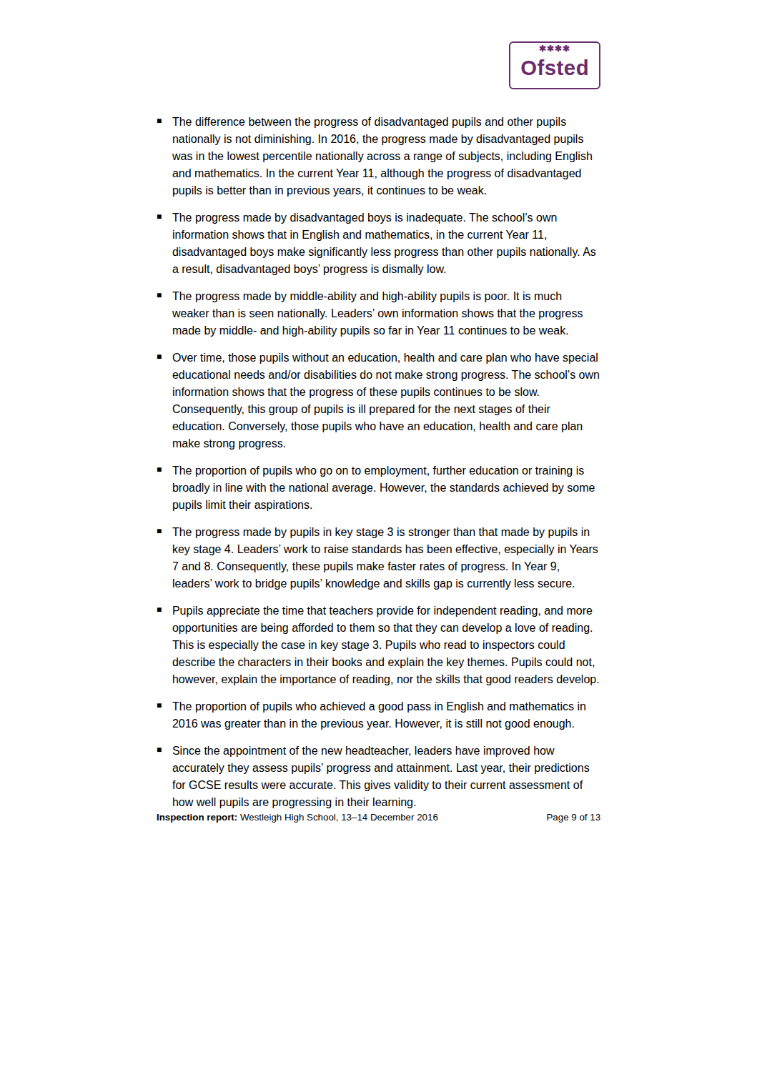✱✱✱✱ Ofsted
The difference between the progress of disadvantaged pupils and other pupils nationally is not diminishing. In 2016, the progress made by disadvantaged pupils was in the lowest percentile nationally across a range of subjects, including English and mathematics. In the current Year 11, although the progress of disadvantaged pupils is better than in previous years, it continues to be weak.
The progress made by disadvantaged boys is inadequate. The school’s own information shows that in English and mathematics, in the current Year 11, disadvantaged boys make significantly less progress than other pupils nationally. As a result, disadvantaged boys’ progress is dismally low.
The progress made by middle-ability and high-ability pupils is poor. It is much weaker than is seen nationally. Leaders’ own information shows that the progress made by middle- and high-ability pupils so far in Year 11 continues to be weak.
Over time, those pupils without an education, health and care plan who have special educational needs and/or disabilities do not make strong progress. The school’s own information shows that the progress of these pupils continues to be slow. Consequently, this group of pupils is ill prepared for the next stages of their education. Conversely, those pupils who have an education, health and care plan make strong progress.
The proportion of pupils who go on to employment, further education or training is broadly in line with the national average. However, the standards achieved by some pupils limit their aspirations.
The progress made by pupils in key stage 3 is stronger than that made by pupils in key stage 4. Leaders’ work to raise standards has been effective, especially in Years 7 and 8. Consequently, these pupils make faster rates of progress. In Year 9, leaders’ work to bridge pupils’ knowledge and skills gap is currently less secure.
Pupils appreciate the time that teachers provide for independent reading, and more opportunities are being afforded to them so that they can develop a love of reading. This is especially the case in key stage 3. Pupils who read to inspectors could describe the characters in their books and explain the key themes. Pupils could not, however, explain the importance of reading, nor the skills that good readers develop.
The proportion of pupils who achieved a good pass in English and mathematics in 2016 was greater than in the previous year. However, it is still not good enough.
Since the appointment of the new headteacher, leaders have improved how accurately they assess pupils’ progress and attainment. Last year, their predictions for GCSE results were accurate. This gives validity to their current assessment of how well pupils are progressing in their learning.
Inspection report: Westleigh High School, 13–14 December 2016
Page 9 of 13